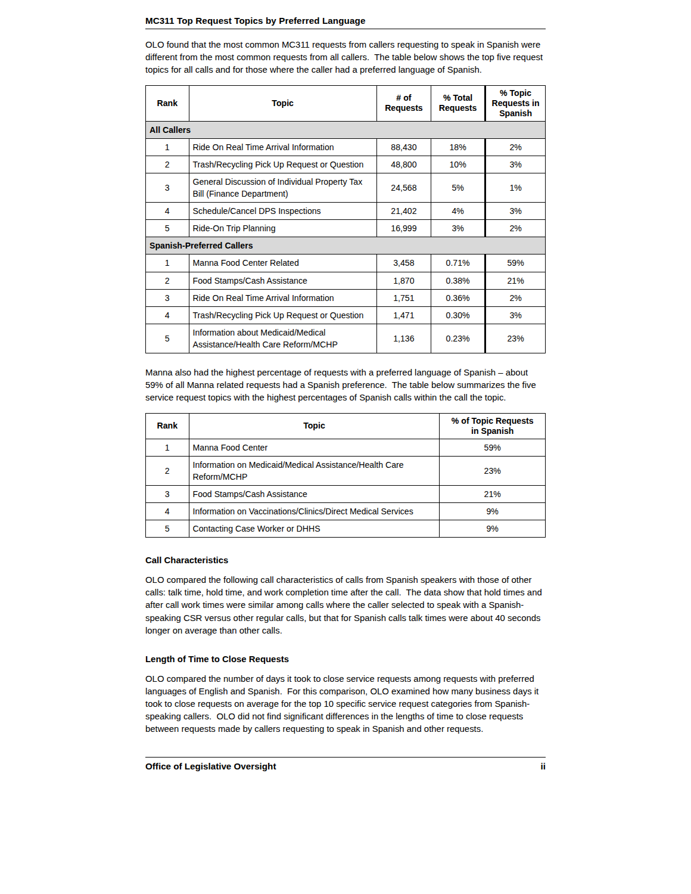MC311 Top Request Topics by Preferred Language
OLO found that the most common MC311 requests from callers requesting to speak in Spanish were different from the most common requests from all callers. The table below shows the top five request topics for all calls and for those where the caller had a preferred language of Spanish.
| Rank | Topic | # of Requests | % Total Requests | % Topic Requests in Spanish |
| --- | --- | --- | --- | --- |
| All Callers |
| 1 | Ride On Real Time Arrival Information | 88,430 | 18% | 2% |
| 2 | Trash/Recycling Pick Up Request or Question | 48,800 | 10% | 3% |
| 3 | General Discussion of Individual Property Tax Bill (Finance Department) | 24,568 | 5% | 1% |
| 4 | Schedule/Cancel DPS Inspections | 21,402 | 4% | 3% |
| 5 | Ride-On Trip Planning | 16,999 | 3% | 2% |
| Spanish-Preferred Callers |
| 1 | Manna Food Center Related | 3,458 | 0.71% | 59% |
| 2 | Food Stamps/Cash Assistance | 1,870 | 0.38% | 21% |
| 3 | Ride On Real Time Arrival Information | 1,751 | 0.36% | 2% |
| 4 | Trash/Recycling Pick Up Request or Question | 1,471 | 0.30% | 3% |
| 5 | Information about Medicaid/Medical Assistance/Health Care Reform/MCHP | 1,136 | 0.23% | 23% |
Manna also had the highest percentage of requests with a preferred language of Spanish – about 59% of all Manna related requests had a Spanish preference. The table below summarizes the five service request topics with the highest percentages of Spanish calls within the call the topic.
| Rank | Topic | % of Topic Requests in Spanish |
| --- | --- | --- |
| 1 | Manna Food Center | 59% |
| 2 | Information on Medicaid/Medical Assistance/Health Care Reform/MCHP | 23% |
| 3 | Food Stamps/Cash Assistance | 21% |
| 4 | Information on Vaccinations/Clinics/Direct Medical Services | 9% |
| 5 | Contacting Case Worker or DHHS | 9% |
Call Characteristics
OLO compared the following call characteristics of calls from Spanish speakers with those of other calls: talk time, hold time, and work completion time after the call. The data show that hold times and after call work times were similar among calls where the caller selected to speak with a Spanish-speaking CSR versus other regular calls, but that for Spanish calls talk times were about 40 seconds longer on average than other calls.
Length of Time to Close Requests
OLO compared the number of days it took to close service requests among requests with preferred languages of English and Spanish. For this comparison, OLO examined how many business days it took to close requests on average for the top 10 specific service request categories from Spanish-speaking callers. OLO did not find significant differences in the lengths of time to close requests between requests made by callers requesting to speak in Spanish and other requests.
Office of Legislative Oversight ii